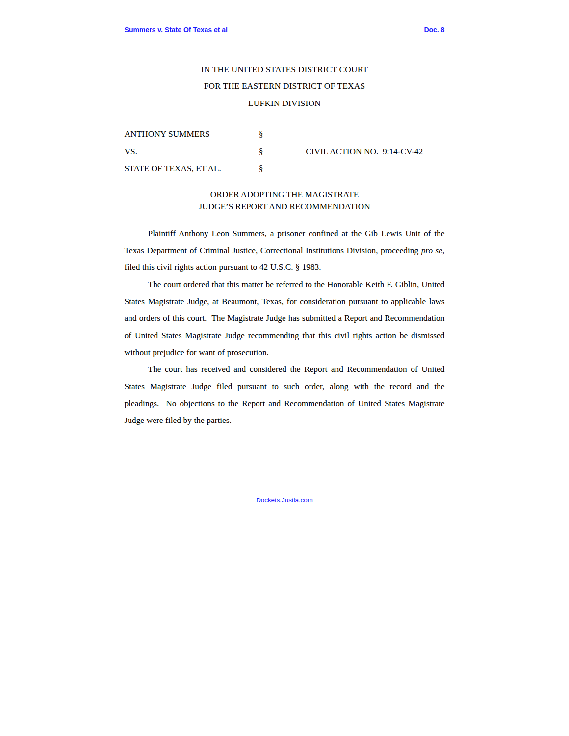Summers v. State Of Texas et al Doc. 8
IN THE UNITED STATES DISTRICT COURT
FOR THE EASTERN DISTRICT OF TEXAS
LUFKIN DIVISION
| ANTHONY SUMMERS | § | |
| VS. | § | CIVIL ACTION NO. 9:14-CV-42 |
| STATE OF TEXAS, ET AL. | § | |
ORDER ADOPTING THE MAGISTRATE
JUDGE’S REPORT AND RECOMMENDATION
Plaintiff Anthony Leon Summers, a prisoner confined at the Gib Lewis Unit of the Texas Department of Criminal Justice, Correctional Institutions Division, proceeding pro se, filed this civil rights action pursuant to 42 U.S.C. § 1983.
The court ordered that this matter be referred to the Honorable Keith F. Giblin, United States Magistrate Judge, at Beaumont, Texas, for consideration pursuant to applicable laws and orders of this court. The Magistrate Judge has submitted a Report and Recommendation of United States Magistrate Judge recommending that this civil rights action be dismissed without prejudice for want of prosecution.
The court has received and considered the Report and Recommendation of United States Magistrate Judge filed pursuant to such order, along with the record and the pleadings. No objections to the Report and Recommendation of United States Magistrate Judge were filed by the parties.
Dockets. Justia.com